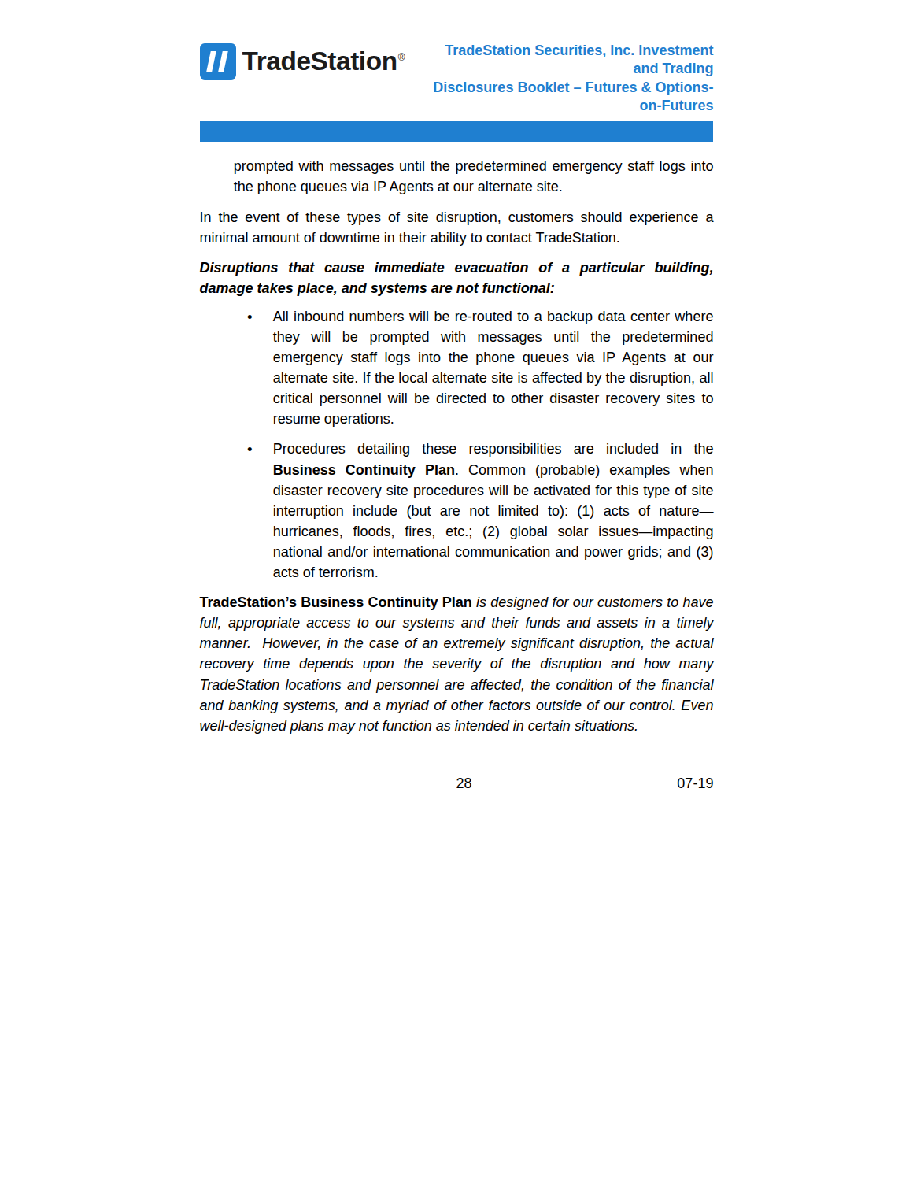TradeStation®
TradeStation Securities, Inc. Investment and Trading
Disclosures Booklet – Futures & Options-on-Futures
prompted with messages until the predetermined emergency staff logs into the phone queues via IP Agents at our alternate site.
In the event of these types of site disruption, customers should experience a minimal amount of downtime in their ability to contact TradeStation.
Disruptions that cause immediate evacuation of a particular building, damage takes place, and systems are not functional:
All inbound numbers will be re-routed to a backup data center where they will be prompted with messages until the predetermined emergency staff logs into the phone queues via IP Agents at our alternate site. If the local alternate site is affected by the disruption, all critical personnel will be directed to other disaster recovery sites to resume operations.
Procedures detailing these responsibilities are included in the Business Continuity Plan. Common (probable) examples when disaster recovery site procedures will be activated for this type of site interruption include (but are not limited to): (1) acts of nature—hurricanes, floods, fires, etc.; (2) global solar issues—impacting national and/or international communication and power grids; and (3) acts of terrorism.
TradeStation’s Business Continuity Plan is designed for our customers to have full, appropriate access to our systems and their funds and assets in a timely manner. However, in the case of an extremely significant disruption, the actual recovery time depends upon the severity of the disruption and how many TradeStation locations and personnel are affected, the condition of the financial and banking systems, and a myriad of other factors outside of our control. Even well-designed plans may not function as intended in certain situations.
28
07-19